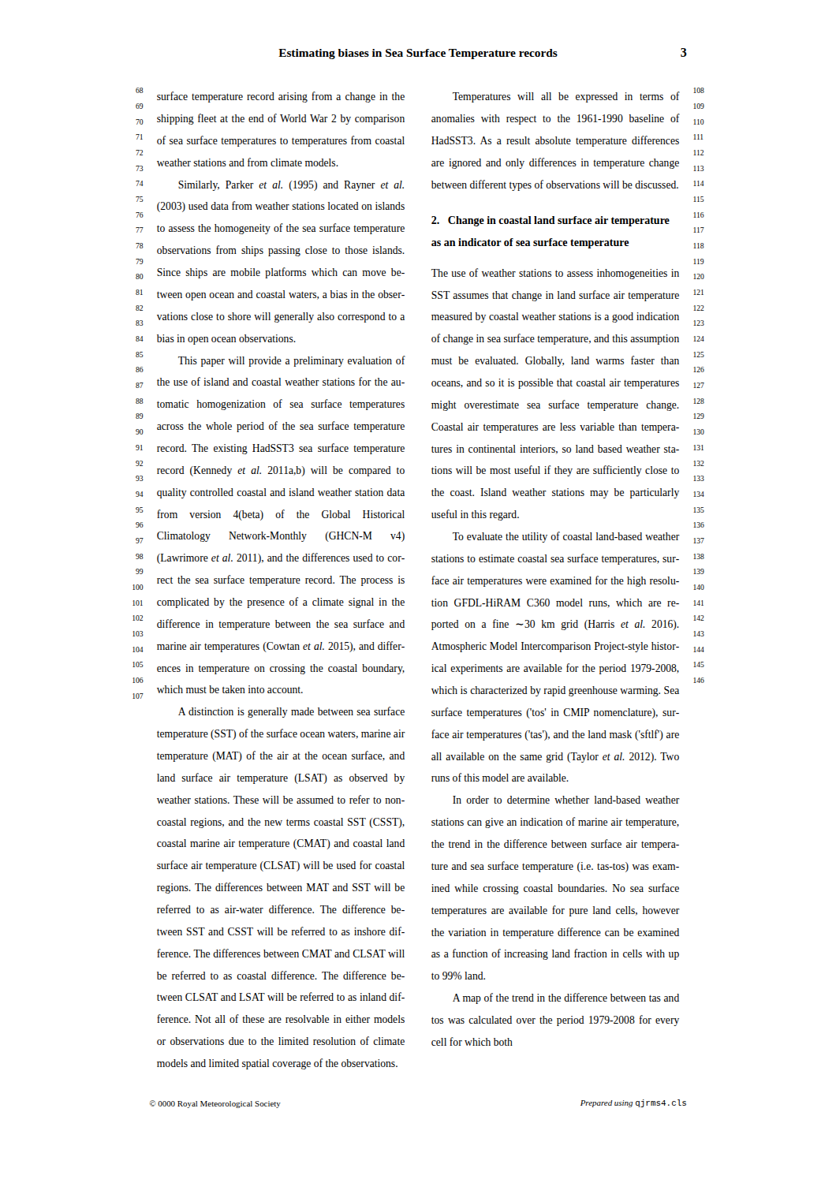Estimating biases in Sea Surface Temperature records 3
68 69 70 71 72 73 74 75 76 77 78 79 80 81 82 83 84 85 86 87 88 89 90 91 92 93 94 95 96 97 98 99 100 101 102 103 104 105 106 107
surface temperature record arising from a change in the shipping fleet at the end of World War 2 by comparison of sea surface temperatures to temperatures from coastal weather stations and from climate models.
Similarly, Parker et al. (1995) and Rayner et al. (2003) used data from weather stations located on islands to assess the homogeneity of the sea surface temperature observations from ships passing close to those islands. Since ships are mobile platforms which can move between open ocean and coastal waters, a bias in the observations close to shore will generally also correspond to a bias in open ocean observations.
This paper will provide a preliminary evaluation of the use of island and coastal weather stations for the automatic homogenization of sea surface temperatures across the whole period of the sea surface temperature record. The existing HadSST3 sea surface temperature record (Kennedy et al. 2011a,b) will be compared to quality controlled coastal and island weather station data from version 4(beta) of the Global Historical Climatology Network-Monthly (GHCN-M v4) (Lawrimore et al. 2011), and the differences used to correct the sea surface temperature record. The process is complicated by the presence of a climate signal in the difference in temperature between the sea surface and marine air temperatures (Cowtan et al. 2015), and differences in temperature on crossing the coastal boundary, which must be taken into account.
A distinction is generally made between sea surface temperature (SST) of the surface ocean waters, marine air temperature (MAT) of the air at the ocean surface, and land surface air temperature (LSAT) as observed by weather stations. These will be assumed to refer to non-coastal regions, and the new terms coastal SST (CSST), coastal marine air temperature (CMAT) and coastal land surface air temperature (CLSAT) will be used for coastal regions. The differences between MAT and SST will be referred to as air-water difference. The difference between SST and CSST will be referred to as inshore difference. The differences between CMAT and CLSAT will be referred to as coastal difference. The difference between CLSAT and LSAT will be referred to as inland difference. Not all of these are resolvable in either models or observations due to the limited resolution of climate models and limited spatial coverage of the observations.
108 109 110 111 112 113 114 115 116 117 118 119 120 121 122 123 124 125 126 127 128 129 130 131 132 133 134 135 136 137 138 139 140 141 142 143 144 145 146
Temperatures will all be expressed in terms of anomalies with respect to the 1961-1990 baseline of HadSST3. As a result absolute temperature differences are ignored and only differences in temperature change between different types of observations will be discussed.
2. Change in coastal land surface air temperature as an indicator of sea surface temperature
The use of weather stations to assess inhomogeneities in SST assumes that change in land surface air temperature measured by coastal weather stations is a good indication of change in sea surface temperature, and this assumption must be evaluated. Globally, land warms faster than oceans, and so it is possible that coastal air temperatures might overestimate sea surface temperature change. Coastal air temperatures are less variable than temperatures in continental interiors, so land based weather stations will be most useful if they are sufficiently close to the coast. Island weather stations may be particularly useful in this regard.
To evaluate the utility of coastal land-based weather stations to estimate coastal sea surface temperatures, surface air temperatures were examined for the high resolution GFDL-HiRAM C360 model runs, which are reported on a fine ∼30 km grid (Harris et al. 2016). Atmospheric Model Intercomparison Project-style historical experiments are available for the period 1979-2008, which is characterized by rapid greenhouse warming. Sea surface temperatures ('tos' in CMIP nomenclature), surface air temperatures ('tas'), and the land mask ('sftlf') are all available on the same grid (Taylor et al. 2012). Two runs of this model are available.
In order to determine whether land-based weather stations can give an indication of marine air temperature, the trend in the difference between surface air temperature and sea surface temperature (i.e. tas-tos) was examined while crossing coastal boundaries. No sea surface temperatures are available for pure land cells, however the variation in temperature difference can be examined as a function of increasing land fraction in cells with up to 99% land.
A map of the trend in the difference between tas and tos was calculated over the period 1979-2008 for every cell for which both
© 0000 Royal Meteorological Society Prepared using qjrms4.cls